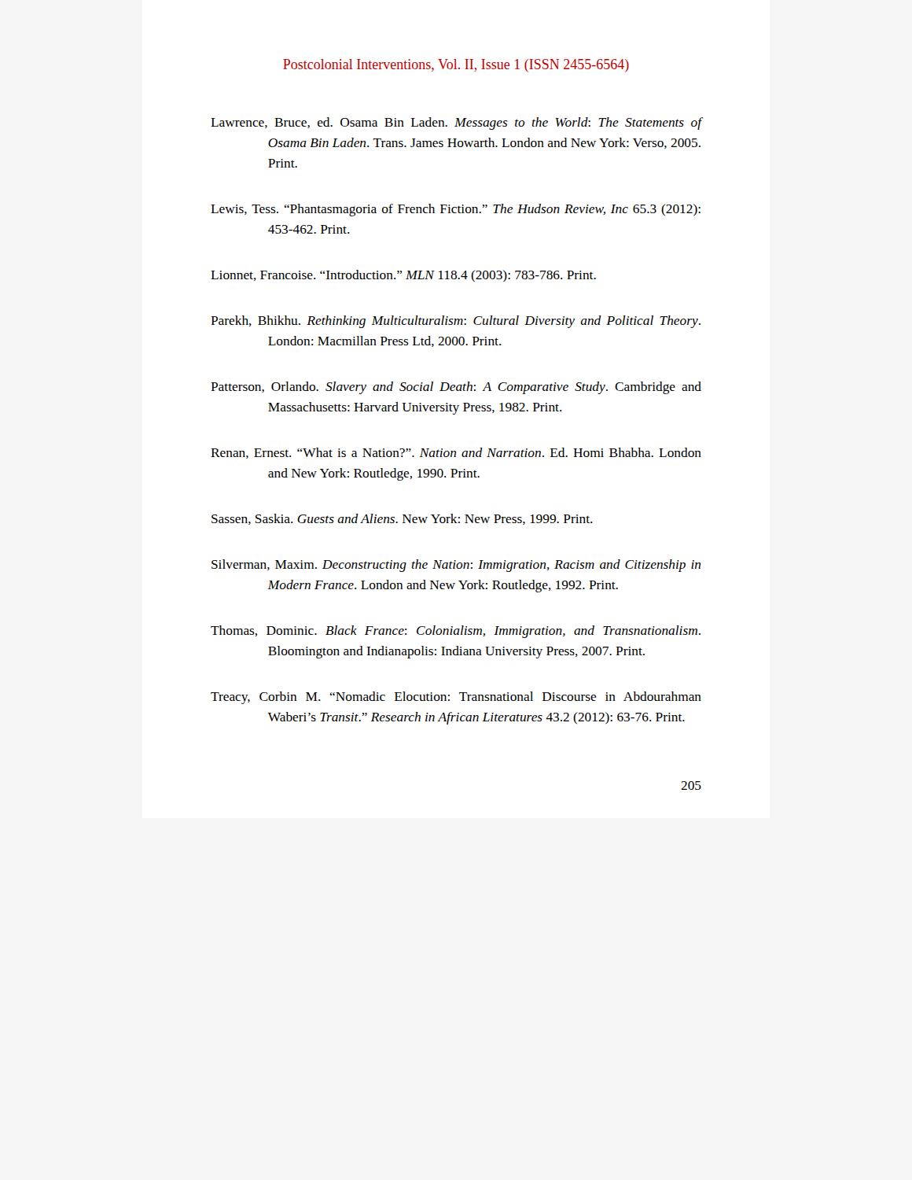Postcolonial Interventions, Vol. II, Issue 1 (ISSN 2455-6564)
Lawrence, Bruce, ed. Osama Bin Laden. Messages to the World: The Statements of Osama Bin Laden. Trans. James Howarth. London and New York: Verso, 2005. Print.
Lewis, Tess. “Phantasmagoria of French Fiction.” The Hudson Review, Inc 65.3 (2012): 453-462. Print.
Lionnet, Francoise. “Introduction.” MLN 118.4 (2003): 783-786. Print.
Parekh, Bhikhu. Rethinking Multiculturalism: Cultural Diversity and Political Theory. London: Macmillan Press Ltd, 2000. Print.
Patterson, Orlando. Slavery and Social Death: A Comparative Study. Cambridge and Massachusetts: Harvard University Press, 1982. Print.
Renan, Ernest. “What is a Nation?”. Nation and Narration. Ed. Homi Bhabha. London and New York: Routledge, 1990. Print.
Sassen, Saskia. Guests and Aliens. New York: New Press, 1999. Print.
Silverman, Maxim. Deconstructing the Nation: Immigration, Racism and Citizenship in Modern France. London and New York: Routledge, 1992. Print.
Thomas, Dominic. Black France: Colonialism, Immigration, and Transnationalism. Bloomington and Indianapolis: Indiana University Press, 2007. Print.
Treacy, Corbin M. “Nomadic Elocution: Transnational Discourse in Abdourahman Waberi’s Transit.” Research in African Literatures 43.2 (2012): 63-76. Print.
205